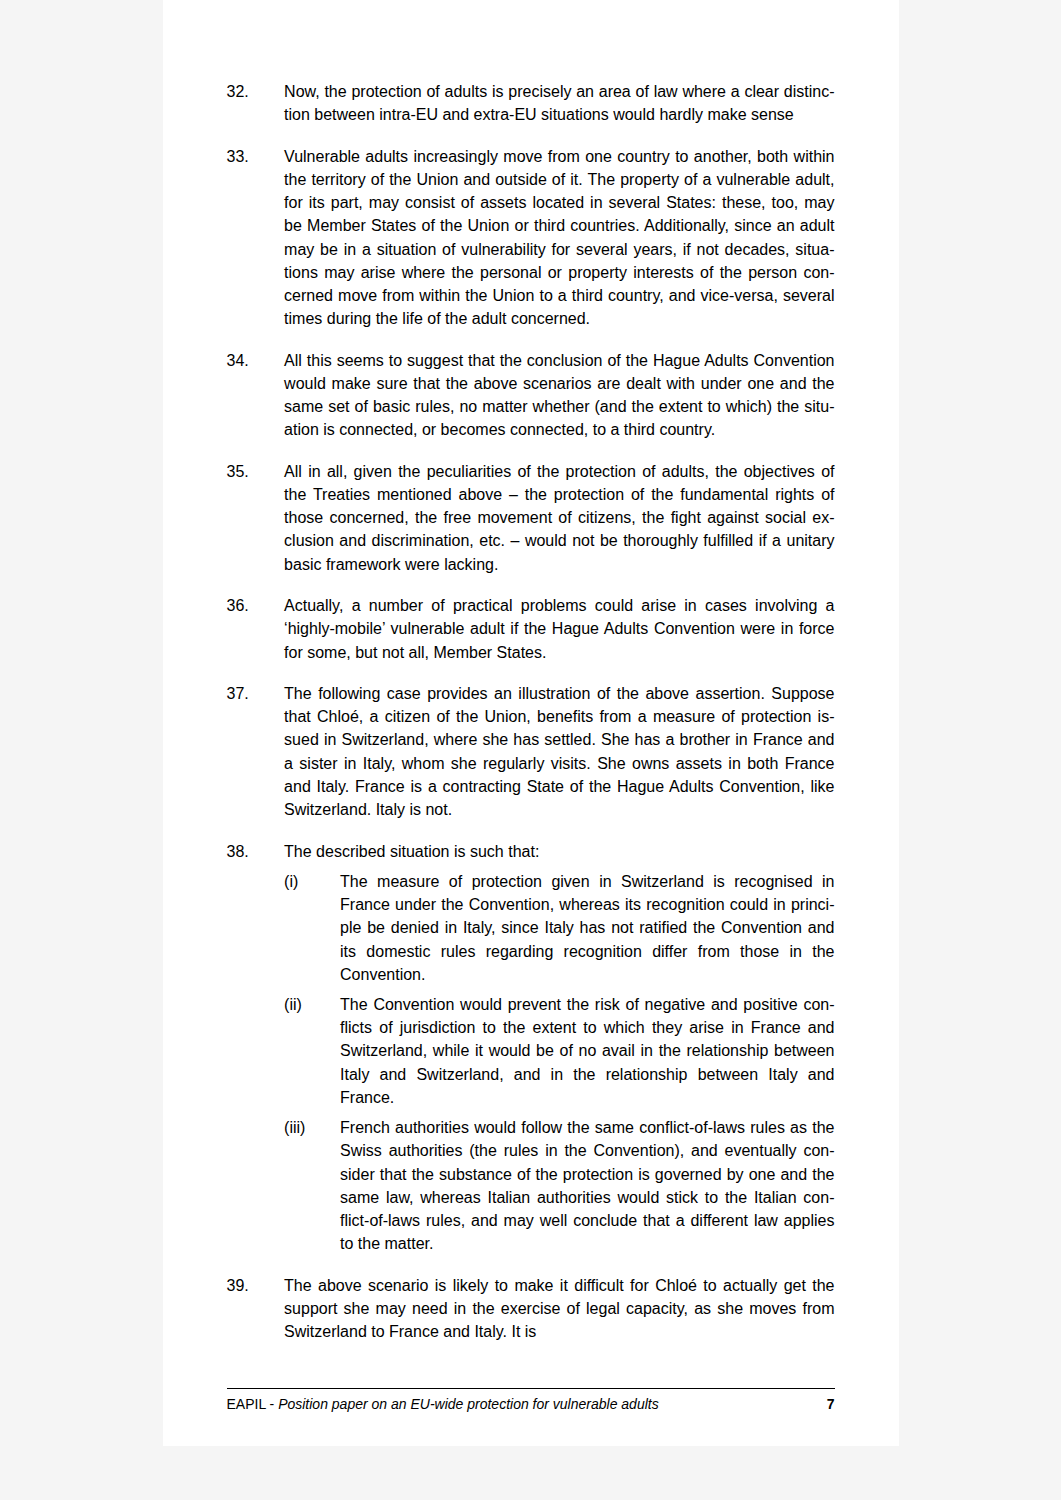Now, the protection of adults is precisely an area of law where a clear distinction between intra-EU and extra-EU situations would hardly make sense
Vulnerable adults increasingly move from one country to another, both within the territory of the Union and outside of it. The property of a vulnerable adult, for its part, may consist of assets located in several States: these, too, may be Member States of the Union or third countries. Additionally, since an adult may be in a situation of vulnerability for several years, if not decades, situations may arise where the personal or property interests of the person concerned move from within the Union to a third country, and vice-versa, several times during the life of the adult concerned.
All this seems to suggest that the conclusion of the Hague Adults Convention would make sure that the above scenarios are dealt with under one and the same set of basic rules, no matter whether (and the extent to which) the situation is connected, or becomes connected, to a third country.
All in all, given the peculiarities of the protection of adults, the objectives of the Treaties mentioned above – the protection of the fundamental rights of those concerned, the free movement of citizens, the fight against social exclusion and discrimination, etc. – would not be thoroughly fulfilled if a unitary basic framework were lacking.
Actually, a number of practical problems could arise in cases involving a ‘highly-mobile’ vulnerable adult if the Hague Adults Convention were in force for some, but not all, Member States.
The following case provides an illustration of the above assertion. Suppose that Chloé, a citizen of the Union, benefits from a measure of protection issued in Switzerland, where she has settled. She has a brother in France and a sister in Italy, whom she regularly visits. She owns assets in both France and Italy. France is a contracting State of the Hague Adults Convention, like Switzerland. Italy is not.
The described situation is such that:
The measure of protection given in Switzerland is recognised in France under the Convention, whereas its recognition could in principle be denied in Italy, since Italy has not ratified the Convention and its domestic rules regarding recognition differ from those in the Convention.
The Convention would prevent the risk of negative and positive conflicts of jurisdiction to the extent to which they arise in France and Switzerland, while it would be of no avail in the relationship between Italy and Switzerland, and in the relationship between Italy and France.
French authorities would follow the same conflict-of-laws rules as the Swiss authorities (the rules in the Convention), and eventually consider that the substance of the protection is governed by one and the same law, whereas Italian authorities would stick to the Italian conflict-of-laws rules, and may well conclude that a different law applies to the matter.
The above scenario is likely to make it difficult for Chloé to actually get the support she may need in the exercise of legal capacity, as she moves from Switzerland to France and Italy. It is
EAPIL - Position paper on an EU-wide protection for vulnerable adults 7